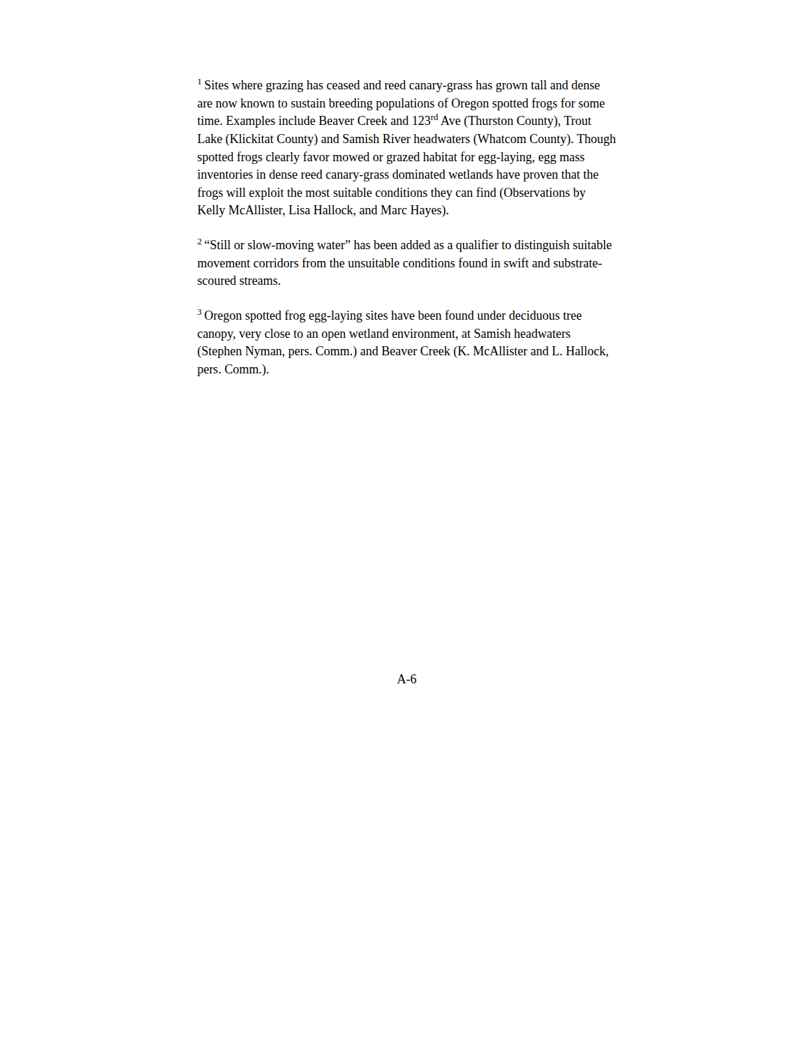1 Sites where grazing has ceased and reed canary-grass has grown tall and dense are now known to sustain breeding populations of Oregon spotted frogs for some time. Examples include Beaver Creek and 123rd Ave (Thurston County), Trout Lake (Klickitat County) and Samish River headwaters (Whatcom County). Though spotted frogs clearly favor mowed or grazed habitat for egg-laying, egg mass inventories in dense reed canary-grass dominated wetlands have proven that the frogs will exploit the most suitable conditions they can find (Observations by Kelly McAllister, Lisa Hallock, and Marc Hayes).
2 “Still or slow-moving water” has been added as a qualifier to distinguish suitable movement corridors from the unsuitable conditions found in swift and substrate-scoured streams.
3 Oregon spotted frog egg-laying sites have been found under deciduous tree canopy, very close to an open wetland environment, at Samish headwaters (Stephen Nyman, pers. Comm.) and Beaver Creek (K. McAllister and L. Hallock, pers. Comm.).
A-6